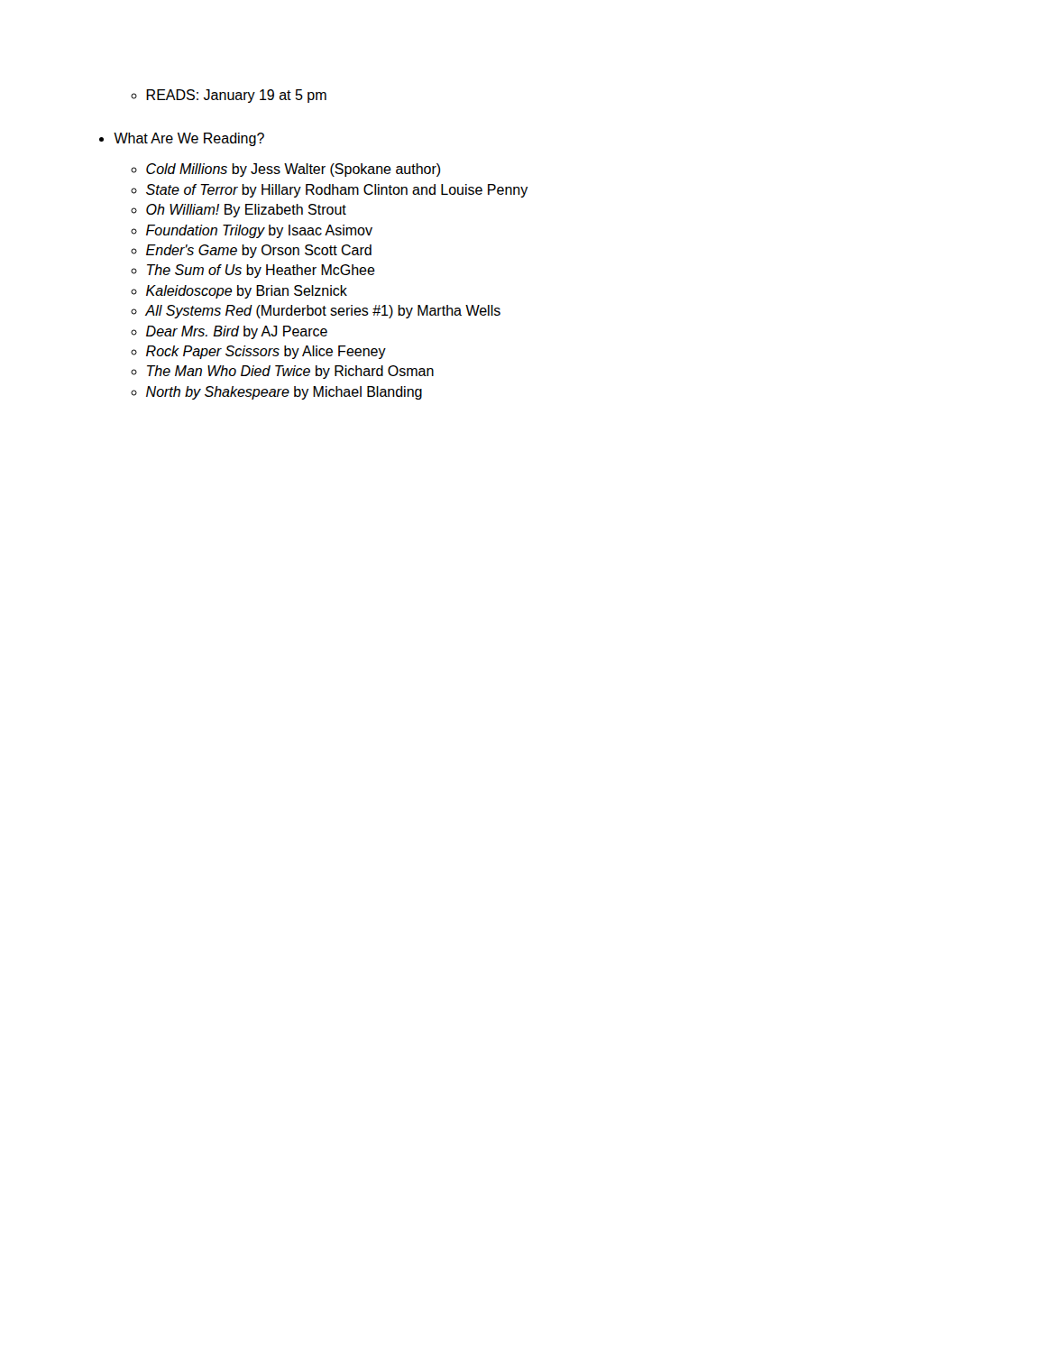READS: January 19 at 5 pm
What Are We Reading?
Cold Millions by Jess Walter (Spokane author)
State of Terror by Hillary Rodham Clinton and Louise Penny
Oh William! By Elizabeth Strout
Foundation Trilogy by Isaac Asimov
Ender's Game by Orson Scott Card
The Sum of Us by Heather McGhee
Kaleidoscope by Brian Selznick
All Systems Red (Murderbot series #1) by Martha Wells
Dear Mrs. Bird by AJ Pearce
Rock Paper Scissors by Alice Feeney
The Man Who Died Twice by Richard Osman
North by Shakespeare by Michael Blanding